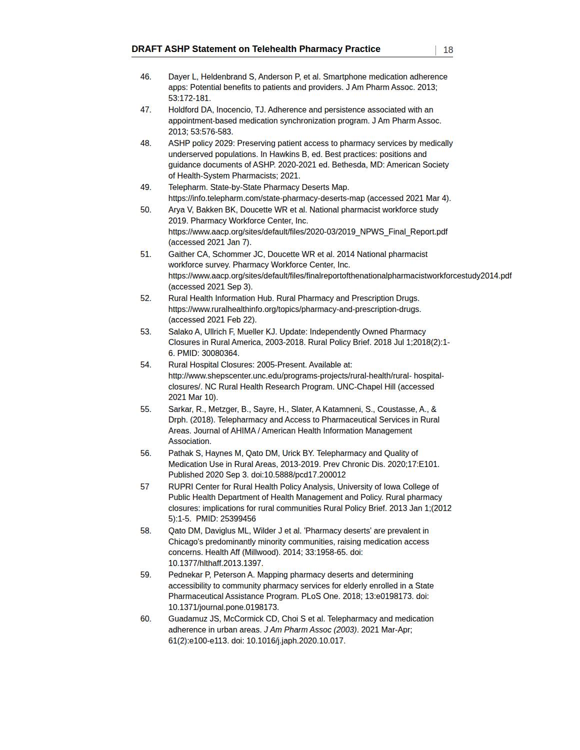DRAFT ASHP Statement on Telehealth Pharmacy Practice
18
Dayer L, Heldenbrand S, Anderson P, et al. Smartphone medication adherence apps: Potential benefits to patients and providers. J Am Pharm Assoc. 2013; 53:172-181.
Holdford DA, Inocencio, TJ. Adherence and persistence associated with an appointment-based medication synchronization program. J Am Pharm Assoc. 2013; 53:576-583.
ASHP policy 2029: Preserving patient access to pharmacy services by medically underserved populations. In Hawkins B, ed. Best practices: positions and guidance documents of ASHP. 2020-2021 ed. Bethesda, MD: American Society of Health-System Pharmacists; 2021.
Telepharm. State-by-State Pharmacy Deserts Map. https://info.telepharm.com/state-pharmacy-deserts-map (accessed 2021 Mar 4).
Arya V, Bakken BK, Doucette WR et al. National pharmacist workforce study 2019. Pharmacy Workforce Center, Inc. https://www.aacp.org/sites/default/files/2020-03/2019_NPWS_Final_Report.pdf (accessed 2021 Jan 7).
Gaither CA, Schommer JC, Doucette WR et al. 2014 National pharmacist workforce survey. Pharmacy Workforce Center, Inc. https://www.aacp.org/sites/default/files/finalreportofthenationalpharmacistworkforcestudy2014.pdf (accessed 2021 Sep 3).
Rural Health Information Hub. Rural Pharmacy and Prescription Drugs. https://www.ruralhealthinfo.org/topics/pharmacy-and-prescription-drugs. (accessed 2021 Feb 22).
Salako A, Ullrich F, Mueller KJ. Update: Independently Owned Pharmacy Closures in Rural America, 2003-2018. Rural Policy Brief. 2018 Jul 1;2018(2):1-6. PMID: 30080364.
Rural Hospital Closures: 2005-Present. Available at: http://www.shepscenter.unc.edu/programs-projects/rural-health/rural- hospital-closures/. NC Rural Health Research Program. UNC-Chapel Hill (accessed 2021 Mar 10).
Sarkar, R., Metzger, B., Sayre, H., Slater, A Katamneni, S., Coustasse, A., & Drph. (2018). Telepharmacy and Access to Pharmaceutical Services in Rural Areas. Journal of AHIMA / American Health Information Management Association.
Pathak S, Haynes M, Qato DM, Urick BY. Telepharmacy and Quality of Medication Use in Rural Areas, 2013-2019. Prev Chronic Dis. 2020;17:E101. Published 2020 Sep 3. doi:10.5888/pcd17.200012
RUPRI Center for Rural Health Policy Analysis, University of Iowa College of Public Health Department of Health Management and Policy. Rural pharmacy closures: implications for rural communities Rural Policy Brief. 2013 Jan 1;(2012 5):1-5. PMID: 25399456
Qato DM, Daviglus ML, Wilder J et al. 'Pharmacy deserts' are prevalent in Chicago's predominantly minority communities, raising medication access concerns. Health Aff (Millwood). 2014; 33:1958-65. doi: 10.1377/hlthaff.2013.1397.
Pednekar P, Peterson A. Mapping pharmacy deserts and determining accessibility to community pharmacy services for elderly enrolled in a State Pharmaceutical Assistance Program. PLoS One. 2018; 13:e0198173. doi: 10.1371/journal.pone.0198173.
Guadamuz JS, McCormick CD, Choi S et al. Telepharmacy and medication adherence in urban areas. J Am Pharm Assoc (2003). 2021 Mar-Apr; 61(2):e100-e113. doi: 10.1016/j.japh.2020.10.017.